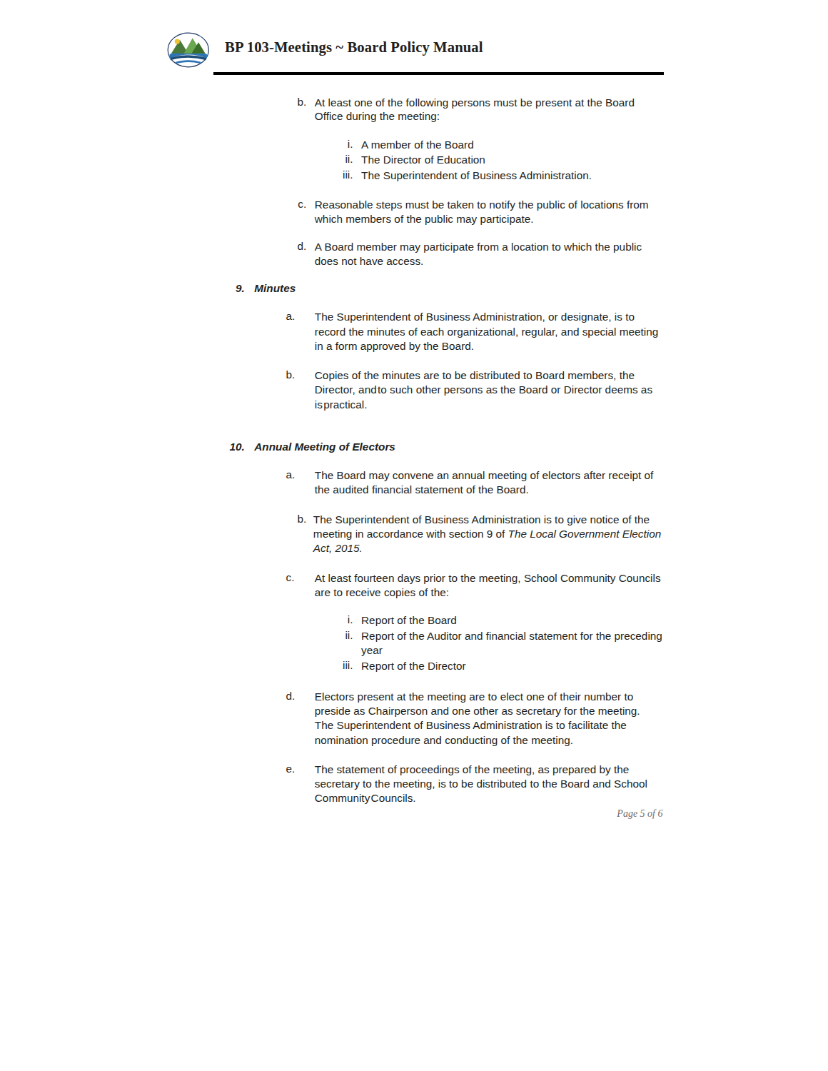BP 103-Meetings ~ Board Policy Manual
b.
At least one of the following persons must be present at the Board Office during the meeting:
i.
A member of the Board
ii.
The Director of Education
iii.
The Superintendent of Business Administration.
c.
Reasonable steps must be taken to notify the public of locations from which members of the public may participate.
d.
A Board member may participate from a location to which the public does not have access.
9.
Minutes
a.
The Superintendent of Business Administration, or designate, is to record the minutes of each organizational, regular, and special meeting in a form approved by the Board.
b.
Copies of the minutes are to be distributed to Board members, the Director, and to such other persons as the Board or Director deems as is practical.
10.
Annual Meeting of Electors
a.
The Board may convene an annual meeting of electors after receipt of the audited financial statement of the Board.
b.
The Superintendent of Business Administration is to give notice of the meeting in accordance with section 9 of The Local Government Election Act, 2015.
c.
At least fourteen days prior to the meeting, School Community Councils are to receive copies of the:
i.
Report of the Board
ii.
Report of the Auditor and financial statement for the preceding year
iii.
Report of the Director
d.
Electors present at the meeting are to elect one of their number to preside as Chairperson and one other as secretary for the meeting.
The Superintendent of Business Administration is to facilitate the nomination procedure and conducting of the meeting.
e.
The statement of proceedings of the meeting, as prepared by the secretary to the meeting, is to be distributed to the Board and School Community Councils.
Page 5 of 6